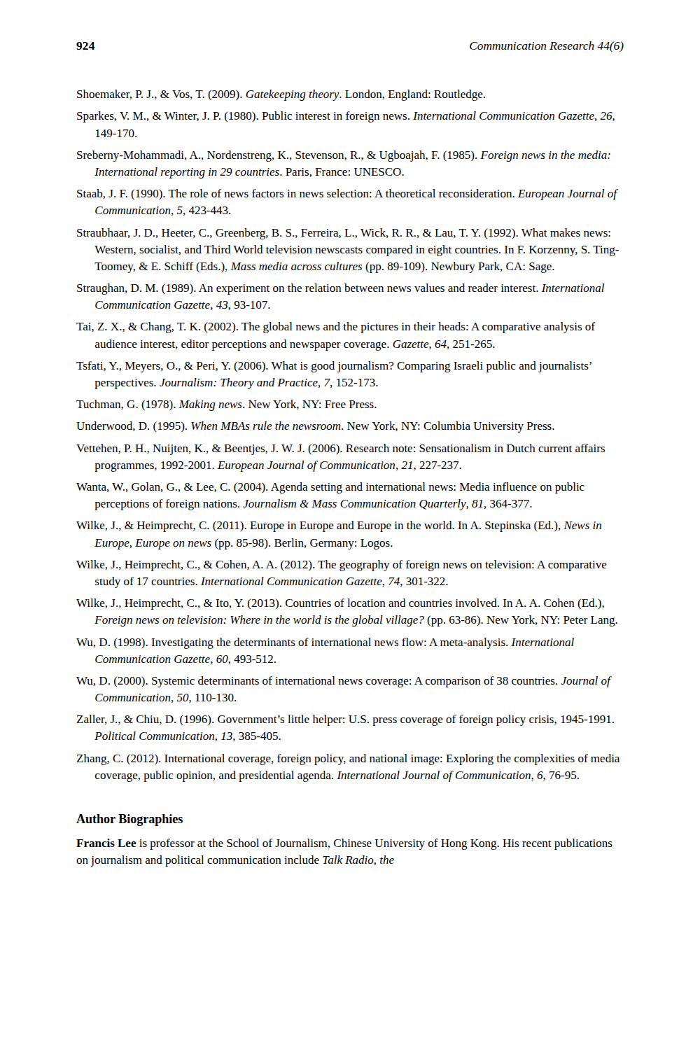924 Communication Research 44(6)
Shoemaker, P. J., & Vos, T. (2009). Gatekeeping theory. London, England: Routledge.
Sparkes, V. M., & Winter, J. P. (1980). Public interest in foreign news. International Communication Gazette, 26, 149-170.
Sreberny-Mohammadi, A., Nordenstreng, K., Stevenson, R., & Ugboajah, F. (1985). Foreign news in the media: International reporting in 29 countries. Paris, France: UNESCO.
Staab, J. F. (1990). The role of news factors in news selection: A theoretical reconsideration. European Journal of Communication, 5, 423-443.
Straubhaar, J. D., Heeter, C., Greenberg, B. S., Ferreira, L., Wick, R. R., & Lau, T. Y. (1992). What makes news: Western, socialist, and Third World television newscasts compared in eight countries. In F. Korzenny, S. Ting-Toomey, & E. Schiff (Eds.), Mass media across cultures (pp. 89-109). Newbury Park, CA: Sage.
Straughan, D. M. (1989). An experiment on the relation between news values and reader interest. International Communication Gazette, 43, 93-107.
Tai, Z. X., & Chang, T. K. (2002). The global news and the pictures in their heads: A comparative analysis of audience interest, editor perceptions and newspaper coverage. Gazette, 64, 251-265.
Tsfati, Y., Meyers, O., & Peri, Y. (2006). What is good journalism? Comparing Israeli public and journalists’ perspectives. Journalism: Theory and Practice, 7, 152-173.
Tuchman, G. (1978). Making news. New York, NY: Free Press.
Underwood, D. (1995). When MBAs rule the newsroom. New York, NY: Columbia University Press.
Vettehen, P. H., Nuijten, K., & Beentjes, J. W. J. (2006). Research note: Sensationalism in Dutch current affairs programmes, 1992-2001. European Journal of Communication, 21, 227-237.
Wanta, W., Golan, G., & Lee, C. (2004). Agenda setting and international news: Media influence on public perceptions of foreign nations. Journalism & Mass Communication Quarterly, 81, 364-377.
Wilke, J., & Heimprecht, C. (2011). Europe in Europe and Europe in the world. In A. Stepinska (Ed.), News in Europe, Europe on news (pp. 85-98). Berlin, Germany: Logos.
Wilke, J., Heimprecht, C., & Cohen, A. A. (2012). The geography of foreign news on television: A comparative study of 17 countries. International Communication Gazette, 74, 301-322.
Wilke, J., Heimprecht, C., & Ito, Y. (2013). Countries of location and countries involved. In A. A. Cohen (Ed.), Foreign news on television: Where in the world is the global village? (pp. 63-86). New York, NY: Peter Lang.
Wu, D. (1998). Investigating the determinants of international news flow: A meta-analysis. International Communication Gazette, 60, 493-512.
Wu, D. (2000). Systemic determinants of international news coverage: A comparison of 38 countries. Journal of Communication, 50, 110-130.
Zaller, J., & Chiu, D. (1996). Government’s little helper: U.S. press coverage of foreign policy crisis, 1945-1991. Political Communication, 13, 385-405.
Zhang, C. (2012). International coverage, foreign policy, and national image: Exploring the complexities of media coverage, public opinion, and presidential agenda. International Journal of Communication, 6, 76-95.
Author Biographies
Francis Lee is professor at the School of Journalism, Chinese University of Hong Kong. His recent publications on journalism and political communication include Talk Radio, the